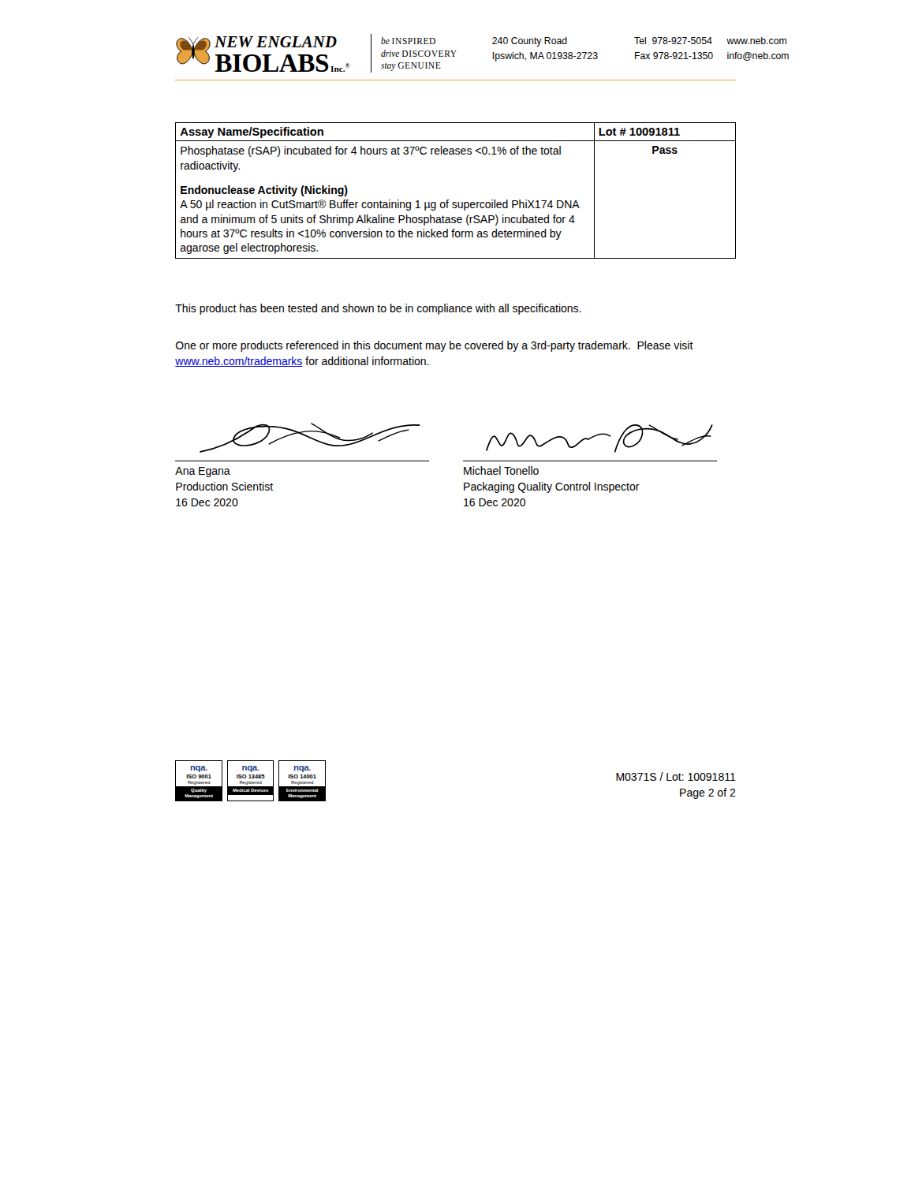NEW ENGLAND
BIOLABS Inc.®
be INSPIRED
drive DISCOVERY
stay GENUINE
240 County Road
Ipswich, MA 01938-2723
Tel 978-927-5054
Fax 978-921-1350
www.neb.com
info@neb.com
| Assay Name/Specification | Lot # 10091811 |
| --- | --- |
| Phosphatase (rSAP) incubated for 4 hours at 37ºC releases <0.1% of the total radioactivity. Endonuclease Activity (Nicking) A 50 µl reaction in CutSmart® Buffer containing 1 µg of supercoiled PhiX174 DNA and a minimum of 5 units of Shrimp Alkaline Phosphatase (rSAP) incubated for 4 hours at 37ºC results in <10% conversion to the nicked form as determined by agarose gel electrophoresis. | Pass |
This product has been tested and shown to be in compliance with all specifications.
One or more products referenced in this document may be covered by a 3rd-party trademark. Please visit www.neb.com/trademarks for additional information.
Ana Egana
Production Scientist
16 Dec 2020
Michael Tonello
Packaging Quality Control Inspector
16 Dec 2020
nqa.
ISO 9001
Registered
Quality
Management
nqa.
ISO 13485
Registered
Medical Devices
nqa.
ISO 14001
Registered
Environmental
Management
M0371S / Lot: 10091811
Page 2 of 2